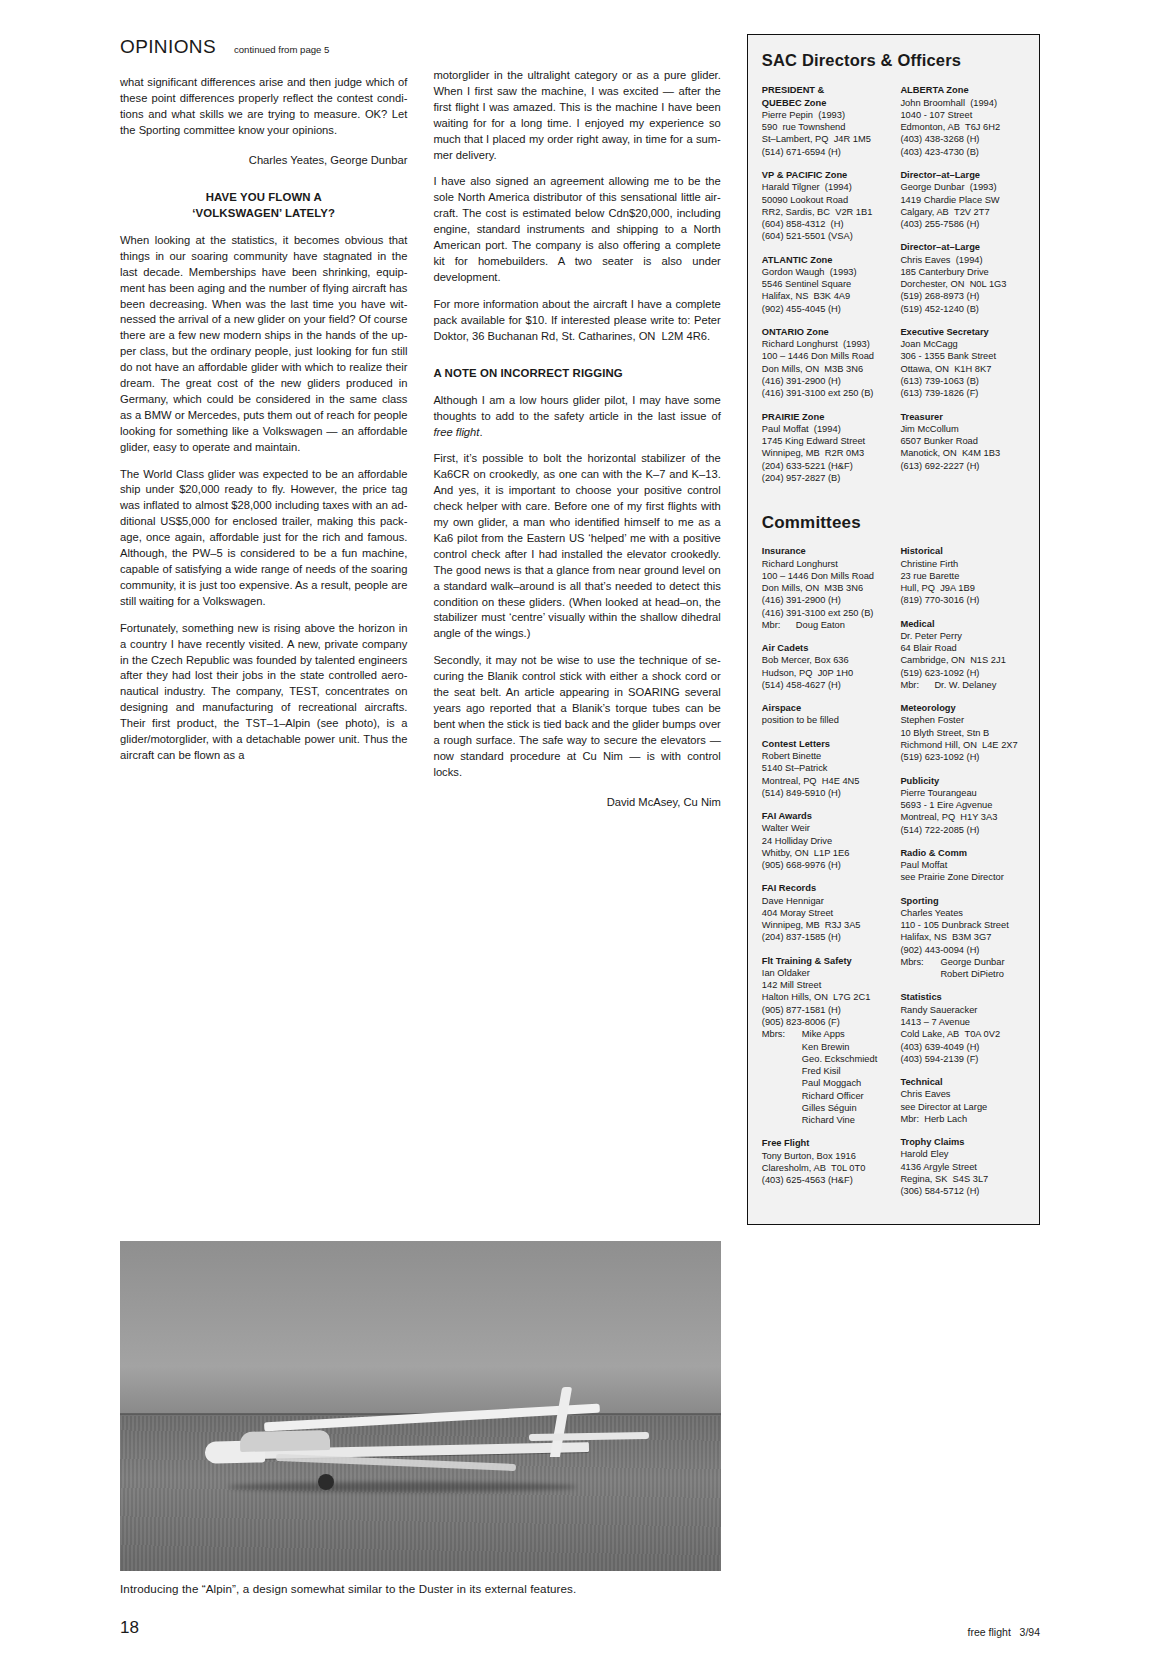OPINIONS continued from page 5
what significant differences arise and then judge which of these point differences properly reflect the contest conditions and what skills we are trying to measure. OK? Let the Sporting committee know your opinions.
Charles Yeates, George Dunbar
HAVE YOU FLOWN A
‘VOLKSWAGEN’ LATELY?
When looking at the statistics, it becomes obvious that things in our soaring community have stagnated in the last decade. Memberships have been shrinking, equipment has been aging and the number of flying aircraft has been decreasing. When was the last time you have witnessed the arrival of a new glider on your field? Of course there are a few new modern ships in the hands of the upper class, but the ordinary people, just looking for fun still do not have an affordable glider with which to realize their dream. The great cost of the new gliders produced in Germany, which could be considered in the same class as a BMW or Mercedes, puts them out of reach for people looking for something like a Volkswagen — an affordable glider, easy to operate and maintain.
The World Class glider was expected to be an affordable ship under $20,000 ready to fly. However, the price tag was inflated to almost $28,000 including taxes with an additional US$5,000 for enclosed trailer, making this package, once again, affordable just for the rich and famous. Although, the PW–5 is considered to be a fun machine, capable of satisfying a wide range of needs of the soaring community, it is just too expensive. As a result, people are still waiting for a Volkswagen.
Fortunately, something new is rising above the horizon in a country I have recently visited. A new, private company in the Czech Republic was founded by talented engineers after they had lost their jobs in the state controlled aeronautical industry. The company, TEST, concentrates on designing and manufacturing of recreational aircrafts. Their first product, the TST–1–Alpin (see photo), is a glider/motorglider, with a detachable power unit. Thus the aircraft can be flown as a
motorglider in the ultralight category or as a pure glider. When I first saw the machine, I was excited — after the first flight I was amazed. This is the machine I have been waiting for for a long time. I enjoyed my experience so much that I placed my order right away, in time for a summer delivery.
I have also signed an agreement allowing me to be the sole North America distributor of this sensational little aircraft. The cost is estimated below Cdn$20,000, including engine, standard instruments and shipping to a North American port. The company is also offering a complete kit for homebuilders. A two seater is also under development.
For more information about the aircraft I have a complete pack available for $10. If interested please write to: Peter Doktor, 36 Buchanan Rd, St. Catharines, ON L2M 4R6.
A NOTE ON INCORRECT RIGGING
Although I am a low hours glider pilot, I may have some thoughts to add to the safety article in the last issue of free flight.
First, it’s possible to bolt the horizontal stabilizer of the Ka6CR on crookedly, as one can with the K–7 and K–13. And yes, it is important to choose your positive control check helper with care. Before one of my first flights with my own glider, a man who identified himself to me as a Ka6 pilot from the Eastern US ‘helped’ me with a positive control check after I had installed the elevator crookedly. The good news is that a glance from near ground level on a standard walk–around is all that’s needed to detect this condition on these gliders. (When looked at head–on, the stabilizer must ‘centre’ visually within the shallow dihedral angle of the wings.)
Secondly, it may not be wise to use the technique of securing the Blanik control stick with either a shock cord or the seat belt. An article appearing in SOARING several years ago reported that a Blanik’s torque tubes can be bent when the stick is tied back and the glider bumps over a rough surface. The safe way to secure the elevators — now standard procedure at Cu Nim — is with control locks.
David McAsey, Cu Nim
SAC Directors & Officers
PRESIDENT &
QUEBEC Zone Pierre Pepin (1993)
590 rue Townshend
St–Lambert, PQ J4R 1M5
(514) 671-6594 (H)
VP & PACIFIC Zone Harald Tilgner (1994)
50090 Lookout Road
RR2, Sardis, BC V2R 1B1
(604) 858-4312 (H)
(604) 521-5501 (VSA)
ATLANTIC Zone Gordon Waugh (1993)
5546 Sentinel Square
Halifax, NS B3K 4A9
(902) 455-4045 (H)
ONTARIO Zone Richard Longhurst (1993)
100 – 1446 Don Mills Road
Don Mills, ON M3B 3N6
(416) 391-2900 (H)
(416) 391-3100 ext 250 (B)
PRAIRIE Zone Paul Moffat (1994)
1745 King Edward Street
Winnipeg, MB R2R 0M3
(204) 633-5221 (H&F)
(204) 957-2827 (B)
ALBERTA Zone John Broomhall (1994)
1040 - 107 Street
Edmonton, AB T6J 6H2
(403) 438-3268 (H)
(403) 423-4730 (B)
Director–at–Large George Dunbar (1993)
1419 Chardie Place SW
Calgary, AB T2V 2T7
(403) 255-7586 (H)
Director–at–Large Chris Eaves (1994)
185 Canterbury Drive
Dorchester, ON N0L 1G3
(519) 268-8973 (H)
(519) 452-1240 (B)
Executive Secretary Joan McCagg
306 - 1355 Bank Street
Ottawa, ON K1H 8K7
(613) 739-1063 (B)
(613) 739-1826 (F)
Treasurer Jim McCollum
6507 Bunker Road
Manotick, ON K4M 1B3
(613) 692-2227 (H)
Committees
Insurance Richard Longhurst
100 – 1446 Don Mills Road
Don Mills, ON M3B 3N6
(416) 391-2900 (H)
(416) 391-3100 ext 250 (B)
Mbr: Doug Eaton
Air Cadets Bob Mercer, Box 636
Hudson, PQ J0P 1H0
(514) 458-4627 (H)
Airspace position to be filled
Contest Letters Robert Binette
5140 St–Patrick
Montreal, PQ H4E 4N5
(514) 849-5910 (H)
FAI Awards Walter Weir
24 Holliday Drive
Whitby, ON L1P 1E6
(905) 668-9976 (H)
FAI Records Dave Hennigar
404 Moray Street
Winnipeg, MB R3J 3A5
(204) 837-1585 (H)
Flt Training & Safety Ian Oldaker
142 Mill Street
Halton Hills, ON L7G 2C1
(905) 877-1581 (H)
(905) 823-8006 (F)
Mbrs: Mike Apps Ken Brewin Geo. Eckschmiedt Fred Kisil Paul Moggach Richard Officer Gilles Séguin Richard Vine
Free Flight Tony Burton, Box 1916
Claresholm, AB T0L 0T0
(403) 625-4563 (H&F)
Historical Christine Firth
23 rue Barette
Hull, PQ J9A 1B9
(819) 770-3016 (H)
Medical Dr. Peter Perry
64 Blair Road
Cambridge, ON N1S 2J1
(519) 623-1092 (H)
Mbr: Dr. W. Delaney
Meteorology Stephen Foster
10 Blyth Street, Stn B
Richmond Hill, ON L4E 2X7
(519) 623-1092 (H)
Publicity Pierre Tourangeau
5693 - 1 Eire Agvenue
Montreal, PQ H1Y 3A3
(514) 722-2085 (H)
Radio & Comm Paul Moffat
see Prairie Zone Director
Sporting Charles Yeates
110 - 105 Dunbrack Street
Halifax, NS B3M 3G7
(902) 443-0094 (H)
Mbrs: George Dunbar Robert DiPietro
Statistics Randy Saueracker
1413 – 7 Avenue
Cold Lake, AB T0A 0V2
(403) 639-4049 (H)
(403) 594-2139 (F)
Technical Chris Eaves
see Director at Large
Mbr: Herb Lach
Trophy Claims Harold Eley
4136 Argyle Street
Regina, SK S4S 3L7
(306) 584-5712 (H)
Introducing the “Alpin”, a design somewhat similar to the Duster in its external features.
18
free flight 3/94